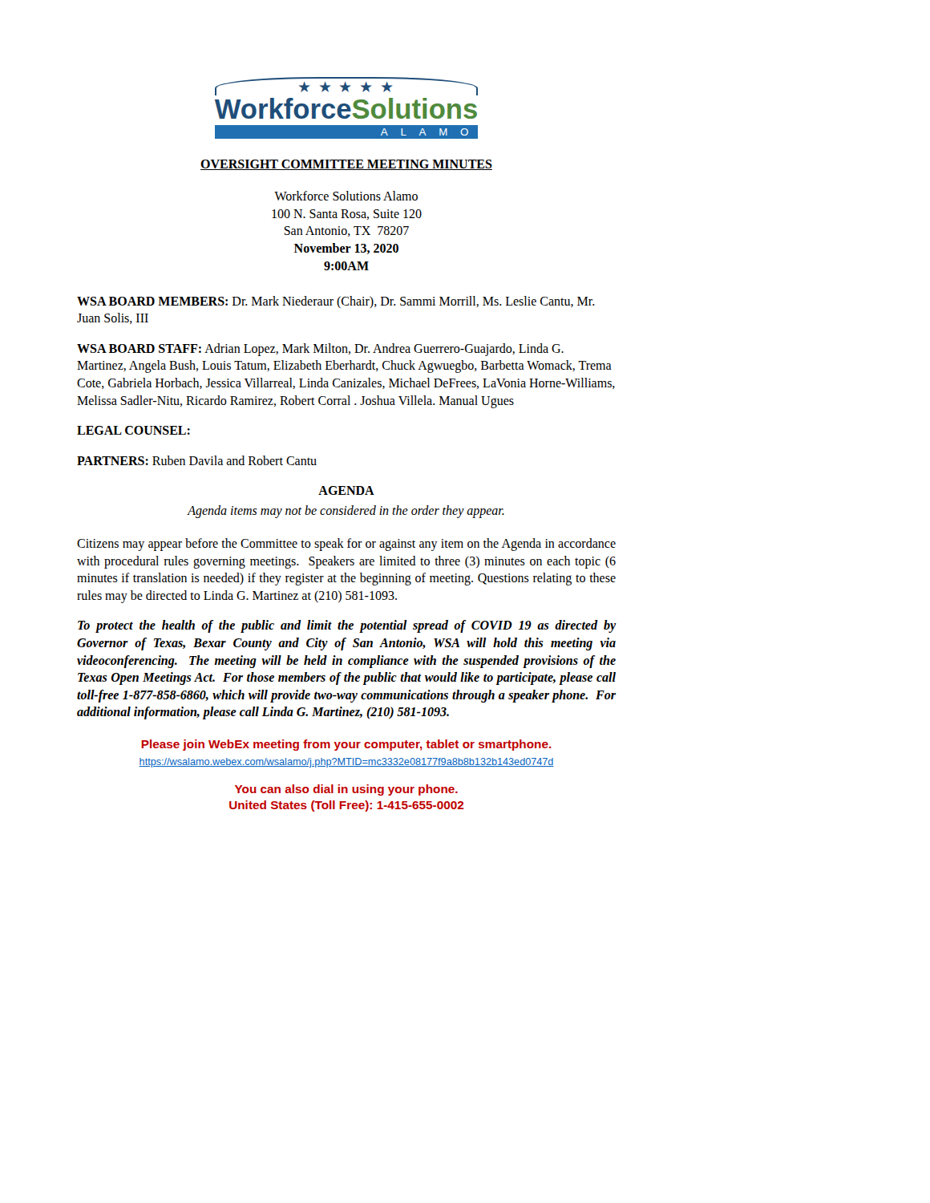★ ★ ★ ★ ★
Workforce Solutions
A L A M O
OVERSIGHT COMMITTEE MEETING MINUTES
Workforce Solutions Alamo
100 N. Santa Rosa, Suite 120
San Antonio, TX 78207
November 13, 2020
9:00AM
WSA BOARD MEMBERS: Dr. Mark Niederaur (Chair), Dr. Sammi Morrill, Ms. Leslie Cantu, Mr. Juan Solis, III
WSA BOARD STAFF: Adrian Lopez, Mark Milton, Dr. Andrea Guerrero-Guajardo, Linda G. Martinez, Angela Bush, Louis Tatum, Elizabeth Eberhardt, Chuck Agwuegbo, Barbetta Womack, Trema Cote, Gabriela Horbach, Jessica Villarreal, Linda Canizales, Michael DeFrees, LaVonia Horne-Williams, Melissa Sadler-Nitu, Ricardo Ramirez, Robert Corral . Joshua Villela. Manual Ugues
LEGAL COUNSEL:
PARTNERS: Ruben Davila and Robert Cantu
AGENDA
Agenda items may not be considered in the order they appear.
Citizens may appear before the Committee to speak for or against any item on the Agenda in accordance with procedural rules governing meetings. Speakers are limited to three (3) minutes on each topic (6 minutes if translation is needed) if they register at the beginning of meeting. Questions relating to these rules may be directed to Linda G. Martinez at (210) 581-1093.
To protect the health of the public and limit the potential spread of COVID 19 as directed by Governor of Texas, Bexar County and City of San Antonio, WSA will hold this meeting via videoconferencing. The meeting will be held in compliance with the suspended provisions of the Texas Open Meetings Act. For those members of the public that would like to participate, please call toll-free 1-877-858-6860, which will provide two-way communications through a speaker phone. For additional information, please call Linda G. Martinez, (210) 581-1093.
Please join WebEx meeting from your computer, tablet or smartphone.
https://wsalamo.webex.com/wsalamo/j.php?MTID=mc3332e08177f9a8b8b132b143ed0747d
You can also dial in using your phone.
United States (Toll Free): 1-415-655-0002